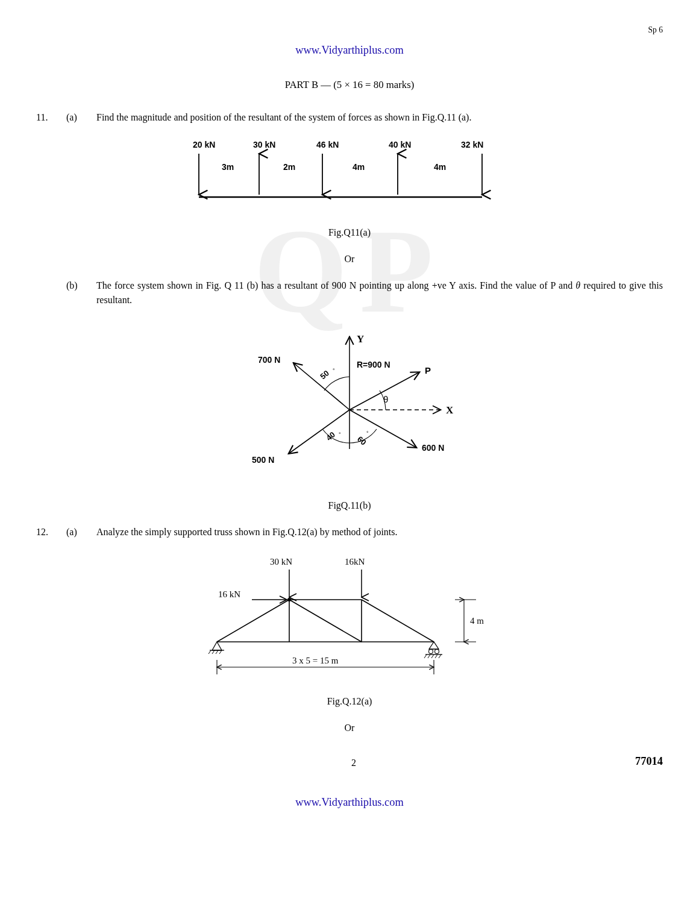QP
Sp 6
www.Vidyarthiplus.com
PART B — (5 × 16 = 80 marks)
11.
(a)
Find the magnitude and position of the resultant of the system of forces as shown in Fig.Q.11 (a).
20 kN 30 kN 46 kN 40 kN 32 kN 3m 2m 4m 4m
Fig.Q11(a)
Or
(b)
The force system shown in Fig. Q 11 (b) has a resultant of 900 N pointing up along +ve Y axis. Find the value of P and θ required to give this resultant.
Y X 700 N R=900 N P 600 N 500 N 50 ° θ 60 ° 40 °
FigQ.11(b)
12.
(a)
Analyze the simply supported truss shown in Fig.Q.12(a) by method of joints.
30 kN 16kN 16 kN 4 m 3 x 5 = 15 m
Fig.Q.12(a)
Or
2
77014
www.Vidyarthiplus.com